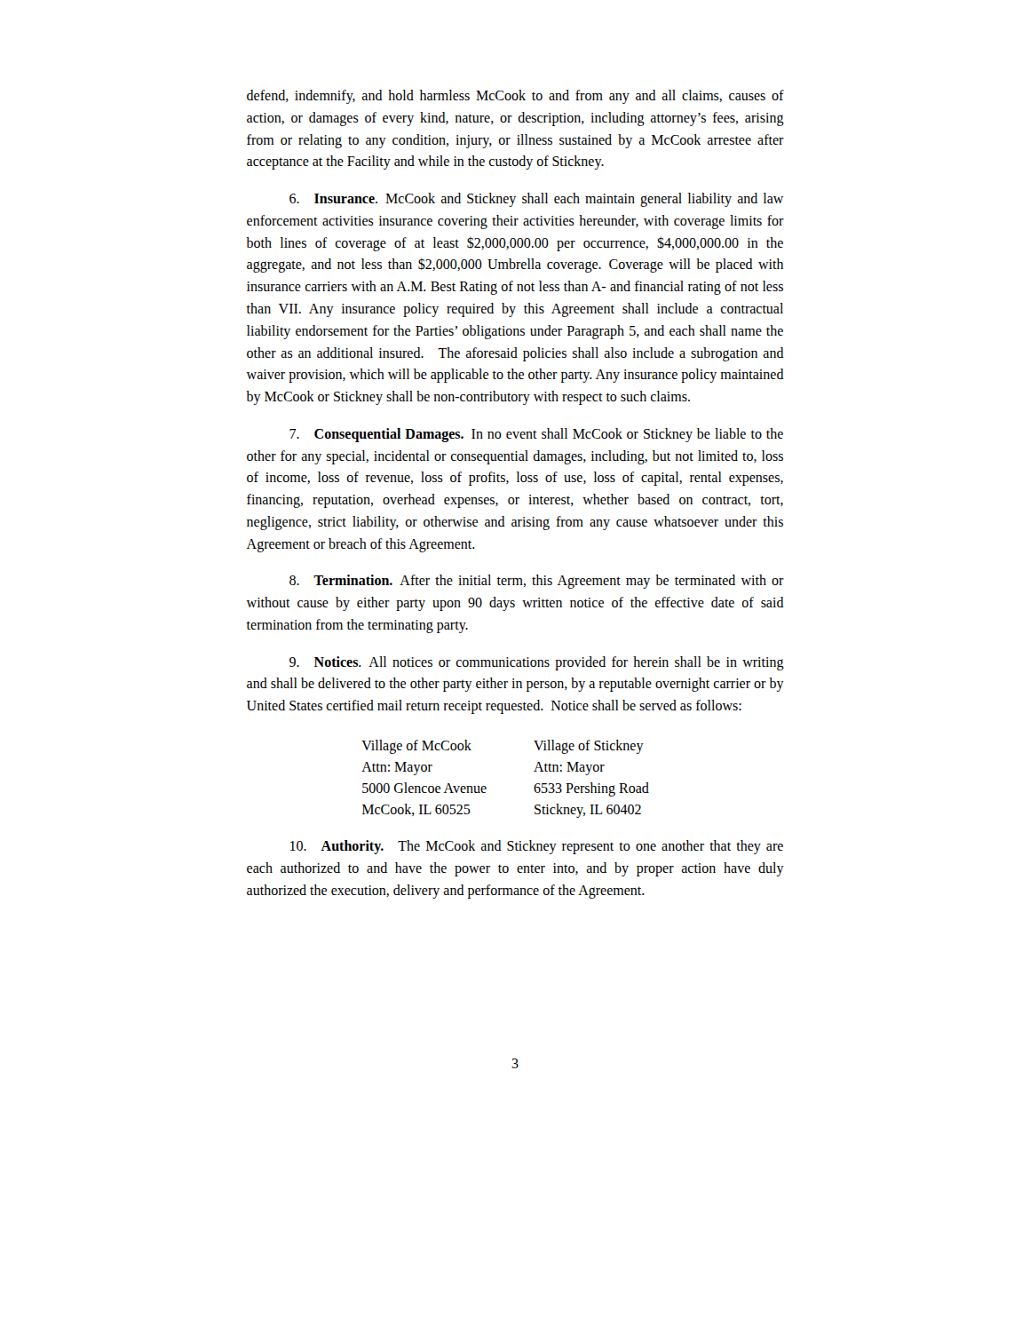defend, indemnify, and hold harmless McCook to and from any and all claims, causes of action, or damages of every kind, nature, or description, including attorney’s fees, arising from or relating to any condition, injury, or illness sustained by a McCook arrestee after acceptance at the Facility and while in the custody of Stickney.
6. Insurance. McCook and Stickney shall each maintain general liability and law enforcement activities insurance covering their activities hereunder, with coverage limits for both lines of coverage of at least $2,000,000.00 per occurrence, $4,000,000.00 in the aggregate, and not less than $2,000,000 Umbrella coverage. Coverage will be placed with insurance carriers with an A.M. Best Rating of not less than A- and financial rating of not less than VII. Any insurance policy required by this Agreement shall include a contractual liability endorsement for the Parties’ obligations under Paragraph 5, and each shall name the other as an additional insured.  The aforesaid policies shall also include a subrogation and waiver provision, which will be applicable to the other party. Any insurance policy maintained by McCook or Stickney shall be non-contributory with respect to such claims.
7. Consequential Damages. In no event shall McCook or Stickney be liable to the other for any special, incidental or consequential damages, including, but not limited to, loss of income, loss of revenue, loss of profits, loss of use, loss of capital, rental expenses, financing, reputation, overhead expenses, or interest, whether based on contract, tort, negligence, strict liability, or otherwise and arising from any cause whatsoever under this Agreement or breach of this Agreement.
8. Termination. After the initial term, this Agreement may be terminated with or without cause by either party upon 90 days written notice of the effective date of said termination from the terminating party.
9. Notices. All notices or communications provided for herein shall be in writing and shall be delivered to the other party either in person, by a reputable overnight carrier or by United States certified mail return receipt requested. Notice shall be served as follows:
| Village of McCook | Village of Stickney |
| Attn: Mayor | Attn: Mayor |
| 5000 Glencoe Avenue | 6533 Pershing Road |
| McCook, IL 60525 | Stickney, IL 60402 |
10. Authority.  The McCook and Stickney represent to one another that they are each authorized to and have the power to enter into, and by proper action have duly authorized the execution, delivery and performance of the Agreement.
3